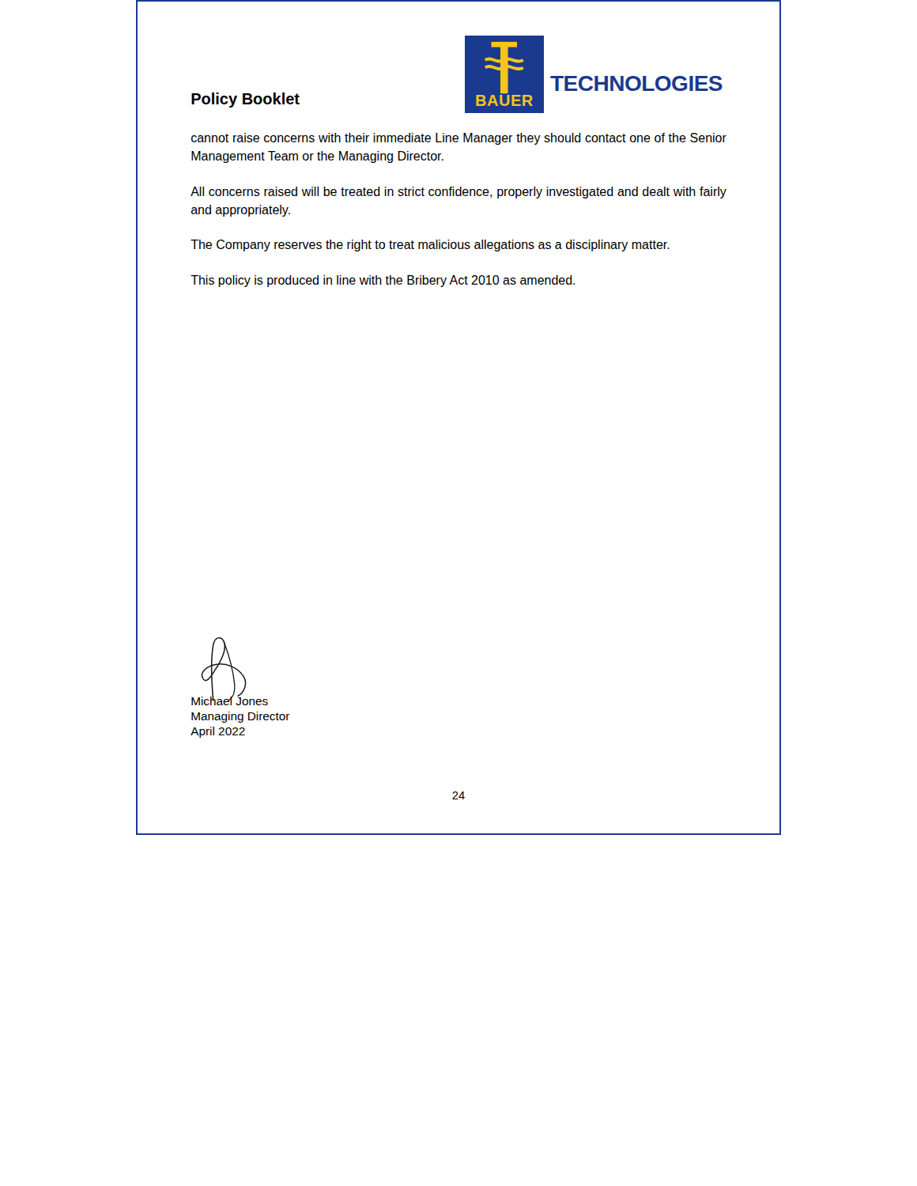Policy Booklet
BAUER
TECHNOLOGIES
cannot raise concerns with their immediate Line Manager they should contact one of the Senior Management Team or the Managing Director.
All concerns raised will be treated in strict confidence, properly investigated and dealt with fairly and appropriately.
The Company reserves the right to treat malicious allegations as a disciplinary matter.
This policy is produced in line with the Bribery Act 2010 as amended.
Michael Jones
Managing Director
April 2022
24